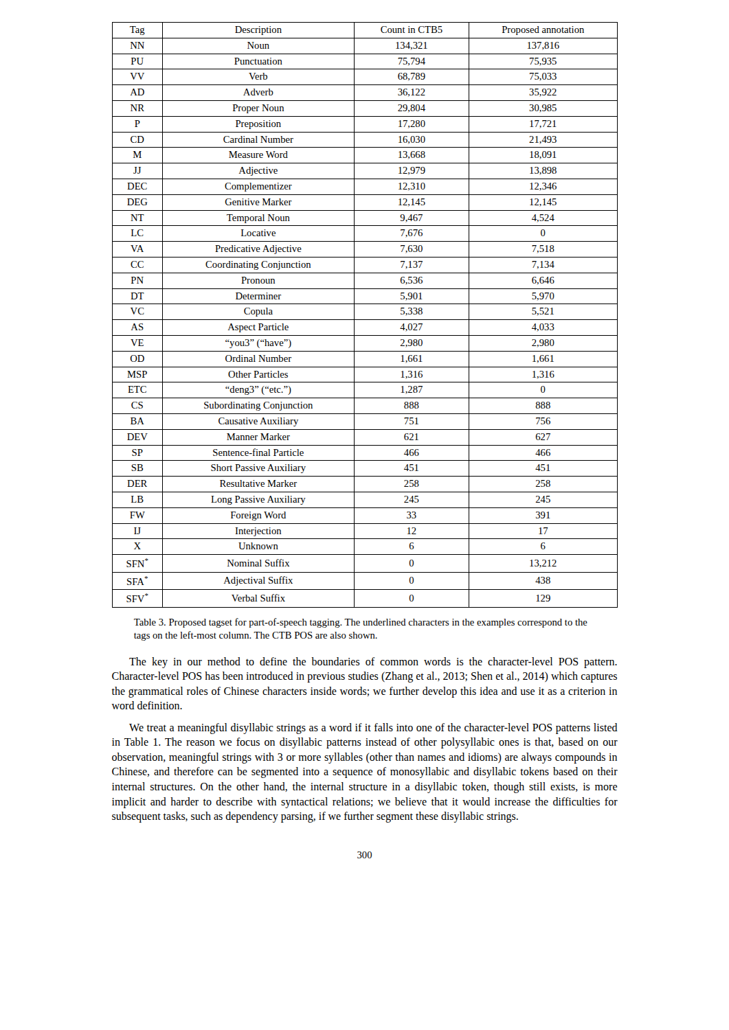Table 3. Proposed tagset for part-of-speech tagging. The underlined characters in the examples correspond to the tags on the left-most column. The CTB POS are also shown.
| Tag | Description | Count in CTB5 | Proposed annotation |
| --- | --- | --- | --- |
| NN | Noun | 134,321 | 137,816 |
| PU | Punctuation | 75,794 | 75,935 |
| VV | Verb | 68,789 | 75,033 |
| AD | Adverb | 36,122 | 35,922 |
| NR | Proper Noun | 29,804 | 30,985 |
| P | Preposition | 17,280 | 17,721 |
| CD | Cardinal Number | 16,030 | 21,493 |
| M | Measure Word | 13,668 | 18,091 |
| JJ | Adjective | 12,979 | 13,898 |
| DEC | Complementizer | 12,310 | 12,346 |
| DEG | Genitive Marker | 12,145 | 12,145 |
| NT | Temporal Noun | 9,467 | 4,524 |
| LC | Locative | 7,676 | 0 |
| VA | Predicative Adjective | 7,630 | 7,518 |
| CC | Coordinating Conjunction | 7,137 | 7,134 |
| PN | Pronoun | 6,536 | 6,646 |
| DT | Determiner | 5,901 | 5,970 |
| VC | Copula | 5,338 | 5,521 |
| AS | Aspect Particle | 4,027 | 4,033 |
| VE | “you3” (“have”) | 2,980 | 2,980 |
| OD | Ordinal Number | 1,661 | 1,661 |
| MSP | Other Particles | 1,316 | 1,316 |
| ETC | “deng3” (“etc.”) | 1,287 | 0 |
| CS | Subordinating Conjunction | 888 | 888 |
| BA | Causative Auxiliary | 751 | 756 |
| DEV | Manner Marker | 621 | 627 |
| SP | Sentence-final Particle | 466 | 466 |
| SB | Short Passive Auxiliary | 451 | 451 |
| DER | Resultative Marker | 258 | 258 |
| LB | Long Passive Auxiliary | 245 | 245 |
| FW | Foreign Word | 33 | 391 |
| IJ | Interjection | 12 | 17 |
| X | Unknown | 6 | 6 |
| SFN * | Nominal Suffix | 0 | 13,212 |
| SFA * | Adjectival Suffix | 0 | 438 |
| SFV * | Verbal Suffix | 0 | 129 |
The key in our method to define the boundaries of common words is the character-level POS pattern. Character-level POS has been introduced in previous studies (Zhang et al., 2013; Shen et al., 2014) which captures the grammatical roles of Chinese characters inside words; we further develop this idea and use it as a criterion in word definition.
We treat a meaningful disyllabic strings as a word if it falls into one of the character-level POS patterns listed in Table 1. The reason we focus on disyllabic patterns instead of other polysyllabic ones is that, based on our observation, meaningful strings with 3 or more syllables (other than names and idioms) are always compounds in Chinese, and therefore can be segmented into a sequence of monosyllabic and disyllabic tokens based on their internal structures. On the other hand, the internal structure in a disyllabic token, though still exists, is more implicit and harder to describe with syntactical relations; we believe that it would increase the difficulties for subsequent tasks, such as dependency parsing, if we further segment these disyllabic strings.
300